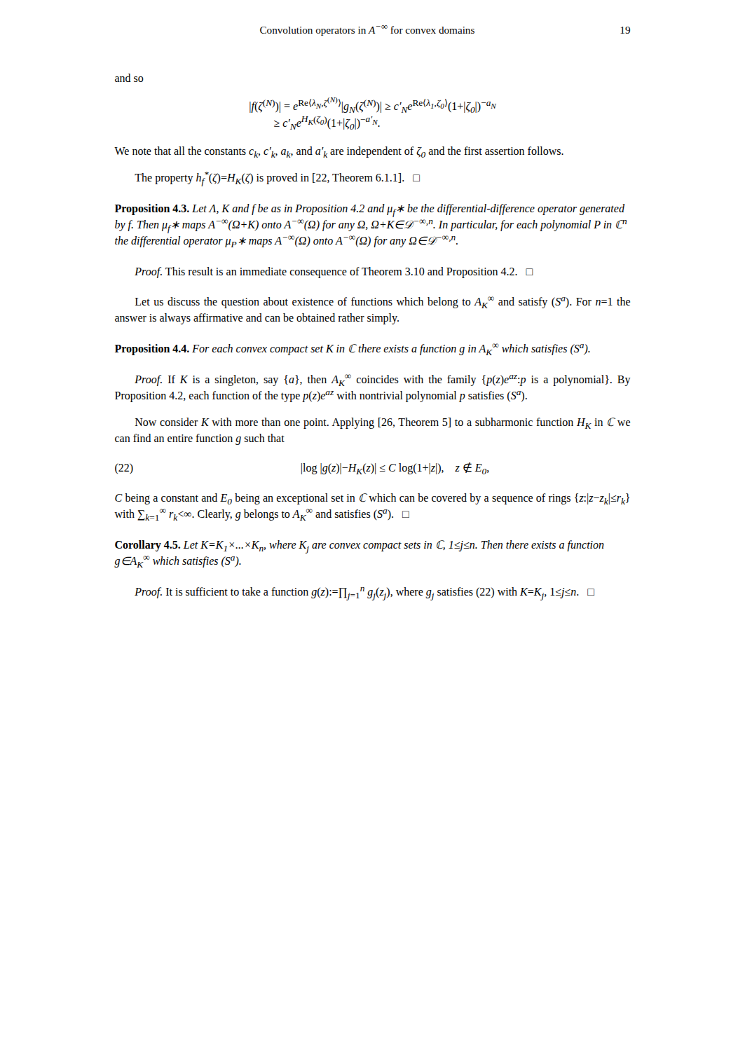Convolution operators in A−∞ for convex domains 19
and so
|f(ζ(N))| = eRe⟨λN,ζ(N)⟩|gN(ζ(N))| ≥ c′N eRe⟨λ1,ζ0⟩(1+|ζ0|)−aN
≥ c′N eHK(ζ0)(1+|ζ0|)−a′N.
We note that all the constants ck, c′k, ak, and a′k are independent of ζ0 and the first assertion follows.
The property hf*(ζ)=HK(ζ) is proved in [22, Theorem 6.1.1]. □
Proposition 4.3. Let Λ, K and f be as in Proposition 4.2 and μf∗ be the differential-difference operator generated by f. Then μf∗ maps A−∞(Ω+K) onto A−∞(Ω) for any Ω, Ω+K∈𝒟−∞,n. In particular, for each polynomial P in ℂn the differential operator μP∗ maps A−∞(Ω) onto A−∞(Ω) for any Ω∈𝒟−∞,n.
Proof. This result is an immediate consequence of Theorem 3.10 and Proposition 4.2. □
Let us discuss the question about existence of functions which belong to AK∞ and satisfy (Sa). For n=1 the answer is always affirmative and can be obtained rather simply.
Proposition 4.4. For each convex compact set K in ℂ there exists a function g in AK∞ which satisfies (Sa).
Proof. If K is a singleton, say {a}, then AK∞ coincides with the family {p(z)eaz:p is a polynomial}. By Proposition 4.2, each function of the type p(z)eaz with nontrivial polynomial p satisfies (Sa).
Now consider K with more than one point. Applying [26, Theorem 5] to a subharmonic function HK in ℂ we can find an entire function g such that
(22) |log |g(z)|−HK(z)| ≤ C log(1+|z|), z ∉ E0,
C being a constant and E0 being an exceptional set in ℂ which can be covered by a sequence of rings {z:|z−zk|≤rk} with ∑k=1∞ rk<∞. Clearly, g belongs to AK∞ and satisfies (Sa). □
Corollary 4.5. Let K=K1×...×Kn, where Kj are convex compact sets in ℂ, 1≤j≤n. Then there exists a function g∈AK∞ which satisfies (Sa).
Proof. It is sufficient to take a function g(z):=∏j=1n gj(zj), where gj satisfies (22) with K=Kj, 1≤j≤n. □